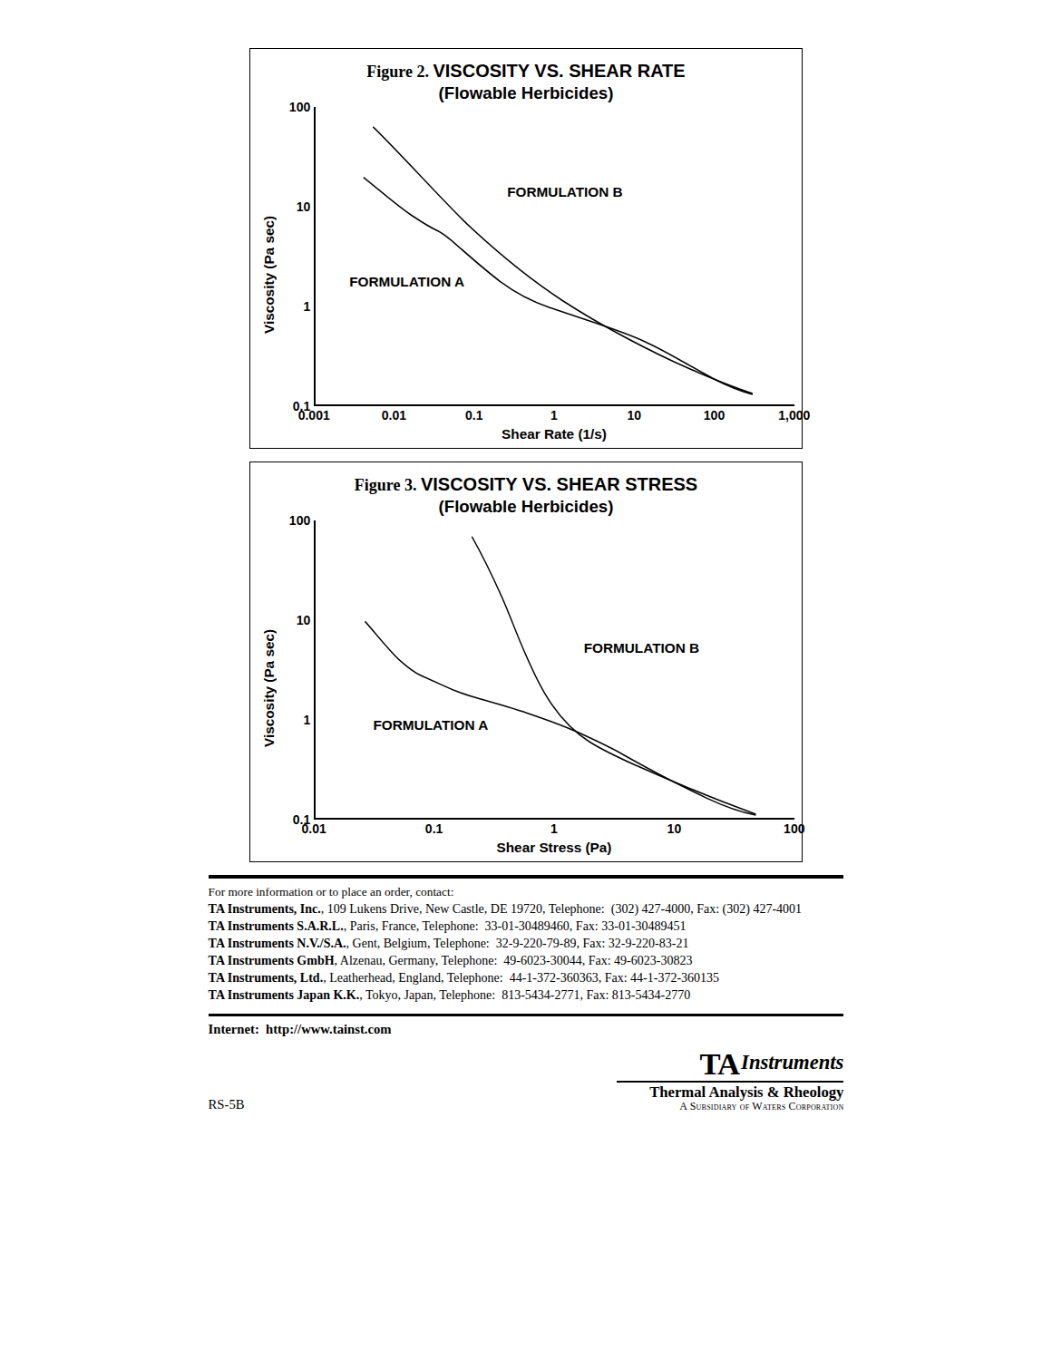Figure 2. VISCOSITY VS. SHEAR RATE (Flowable Herbicides)
Viscosity (Pa sec)
100 10 1 0.1
FORMULATION B
FORMULATION A
0.001 0.01 0.1 1 10 100 1,000
Shear Rate (1/s)
Figure 3. VISCOSITY VS. SHEAR STRESS (Flowable Herbicides)
Viscosity (Pa sec)
100 10 1 0.1
FORMULATION B
FORMULATION A
0.01 0.1 1 10 100
Shear Stress (Pa)
For more information or to place an order, contact:
TA Instruments, Inc., 109 Lukens Drive, New Castle, DE 19720, Telephone: (302) 427-4000, Fax: (302) 427-4001
TA Instruments S.A.R.L., Paris, France, Telephone: 33-01-30489460, Fax: 33-01-30489451
TA Instruments N.V./S.A., Gent, Belgium, Telephone: 32-9-220-79-89, Fax: 32-9-220-83-21
TA Instruments GmbH, Alzenau, Germany, Telephone: 49-6023-30044, Fax: 49-6023-30823
TA Instruments, Ltd., Leatherhead, England, Telephone: 44-1-372-360363, Fax: 44-1-372-360135
TA Instruments Japan K.K., Tokyo, Japan, Telephone: 813-5434-2771, Fax: 813-5434-2770
Internet: http://www.tainst.com
RS-5B
TA Instruments
Thermal Analysis & Rheology
A Subsidiary of Waters Corporation